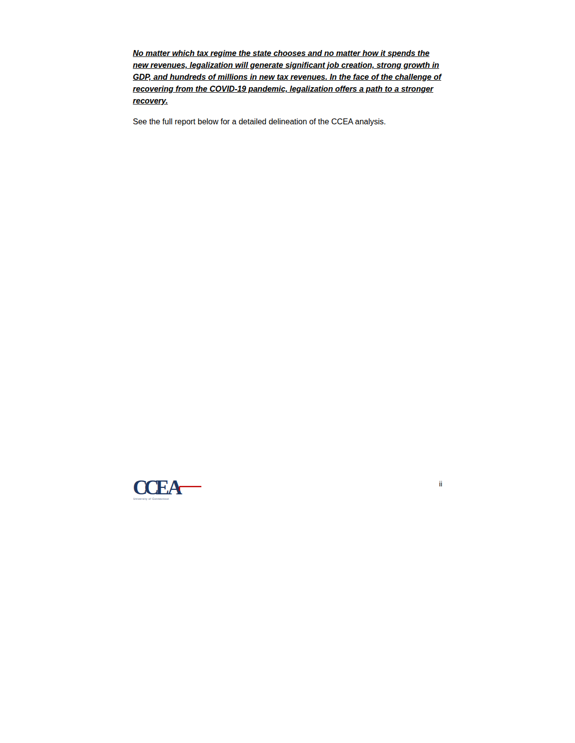No matter which tax regime the state chooses and no matter how it spends the new revenues, legalization will generate significant job creation, strong growth in GDP, and hundreds of millions in new tax revenues. In the face of the challenge of recovering from the COVID-19 pandemic, legalization offers a path to a stronger recovery.
See the full report below for a detailed delineation of the CCEA analysis.
ii
C C E A University of Connecticut